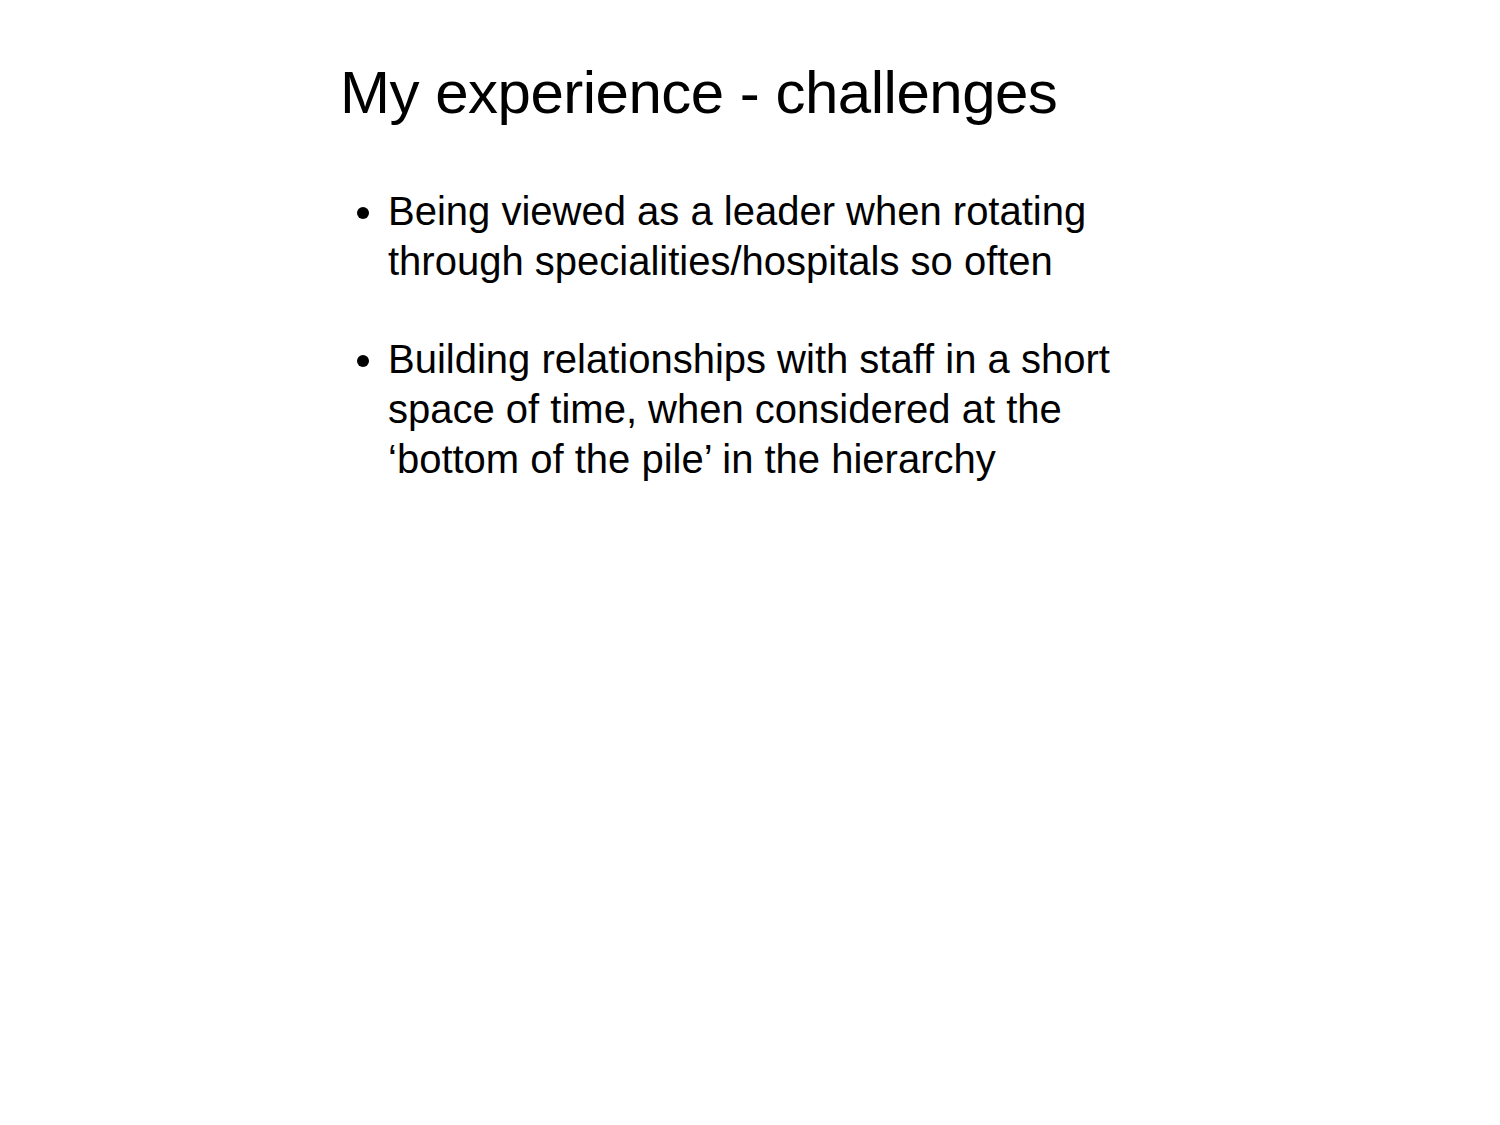My experience - challenges
Being viewed as a leader when rotating through specialities/hospitals so often
Building relationships with staff in a short space of time, when considered at the ‘bottom of the pile’ in the hierarchy